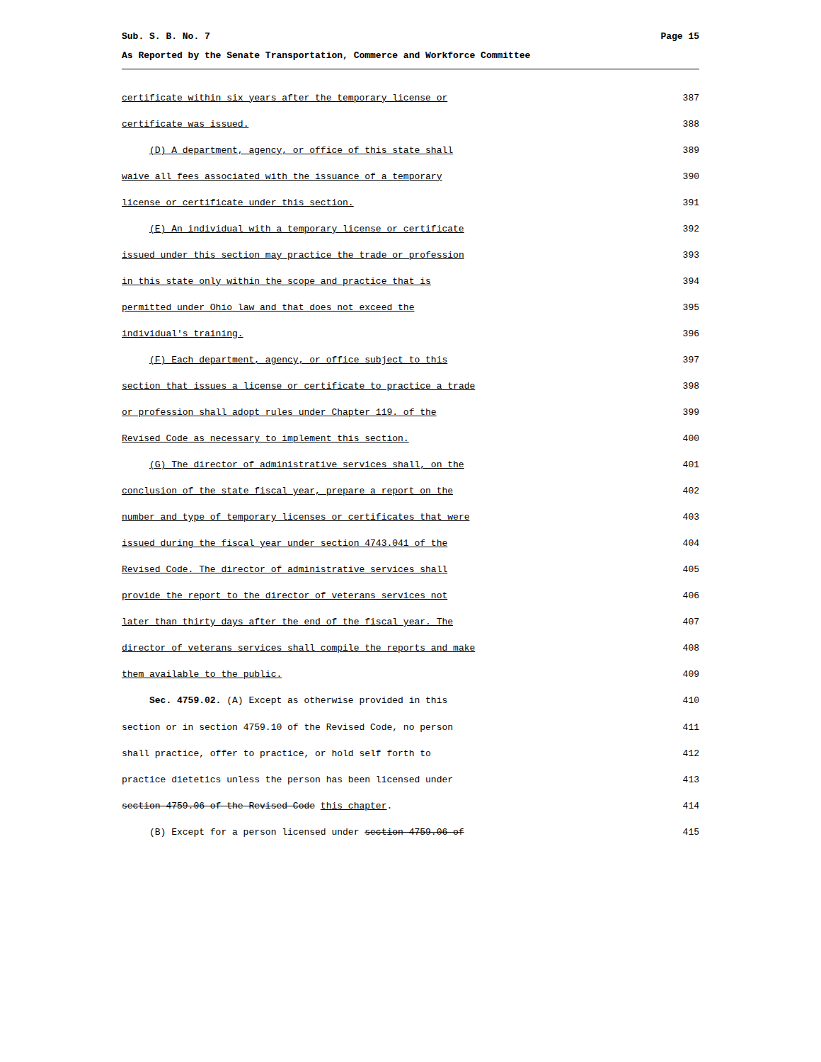Sub. S. B. No. 7
Page 15
As Reported by the Senate Transportation, Commerce and Workforce Committee
| certificate within six years after the temporary license or certificate was issued. (D) A department, agency, or office of this state shall waive all fees associated with the issuance of a temporary license or certificate under this section. (E) An individual with a temporary license or certificate issued under this section may practice the trade or profession in this state only within the scope and practice that is permitted under Ohio law and that does not exceed the individual's training. (F) Each department, agency, or office subject to this section that issues a license or certificate to practice a trade or profession shall adopt rules under Chapter 119. of the Revised Code as necessary to implement this section. (G) The director of administrative services shall, on the conclusion of the state fiscal year, prepare a report on the number and type of temporary licenses or certificates that were issued during the fiscal year under section 4743.041 of the Revised Code. The director of administrative services shall provide the report to the director of veterans services not later than thirty days after the end of the fiscal year. The director of veterans services shall compile the reports and make them available to the public. Sec. 4759.02. (A) Except as otherwise provided in this section or in section 4759.10 of the Revised Code, no person shall practice, offer to practice, or hold self forth to practice dietetics unless the person has been licensed under section 4759.06 of the Revised Code this chapter . (B) Except for a person licensed under section 4759.06 of | 387 388 389 390 391 392 393 394 395 396 397 398 399 400 401 402 403 404 405 406 407 408 409 410 411 412 413 414 415 |